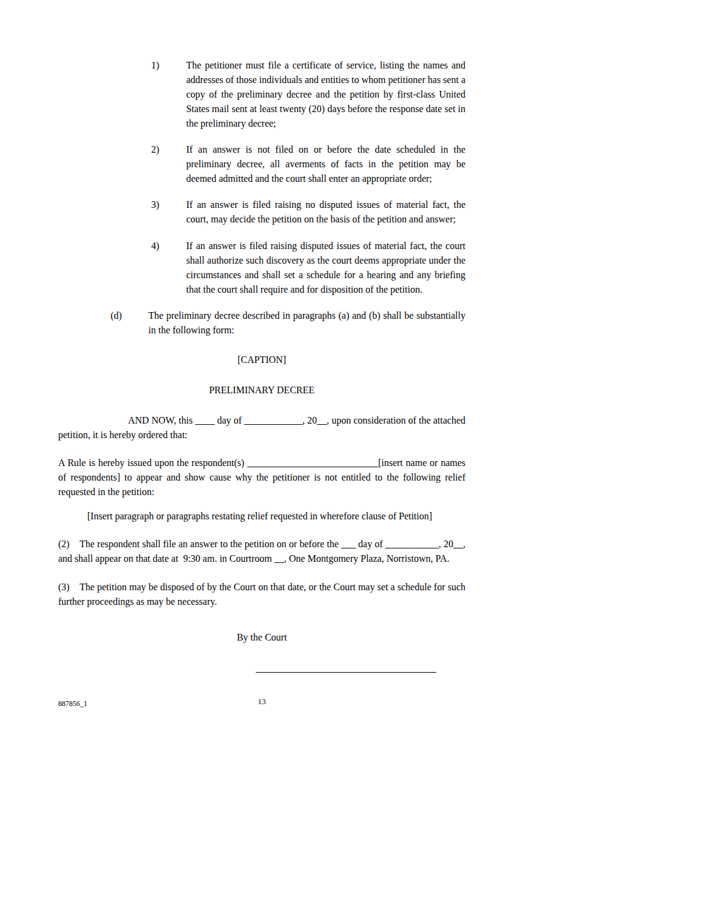1) The petitioner must file a certificate of service, listing the names and addresses of those individuals and entities to whom petitioner has sent a copy of the preliminary decree and the petition by first-class United States mail sent at least twenty (20) days before the response date set in the preliminary decree;
2) If an answer is not filed on or before the date scheduled in the preliminary decree, all averments of facts in the petition may be deemed admitted and the court shall enter an appropriate order;
3) If an answer is filed raising no disputed issues of material fact, the court, may decide the petition on the basis of the petition and answer;
4) If an answer is filed raising disputed issues of material fact, the court shall authorize such discovery as the court deems appropriate under the circumstances and shall set a schedule for a hearing and any briefing that the court shall require and for disposition of the petition.
(d) The preliminary decree described in paragraphs (a) and (b) shall be substantially in the following form:
[CAPTION]
PRELIMINARY DECREE
AND NOW, this ____ day of ____________, 20__, upon consideration of the attached petition, it is hereby ordered that:
A Rule is hereby issued upon the respondent(s) ___________________________[insert name or names of respondents] to appear and show cause why the petitioner is not entitled to the following relief requested in the petition:
[Insert paragraph or paragraphs restating relief requested in wherefore clause of Petition]
(2) The respondent shall file an answer to the petition on or before the ___ day of ___________, 20__, and shall appear on that date at 9:30 am. in Courtroom __, One Montgomery Plaza, Norristown, PA.
(3) The petition may be disposed of by the Court on that date, or the Court may set a schedule for such further proceedings as may be necessary.
By the Court
13
887856_1